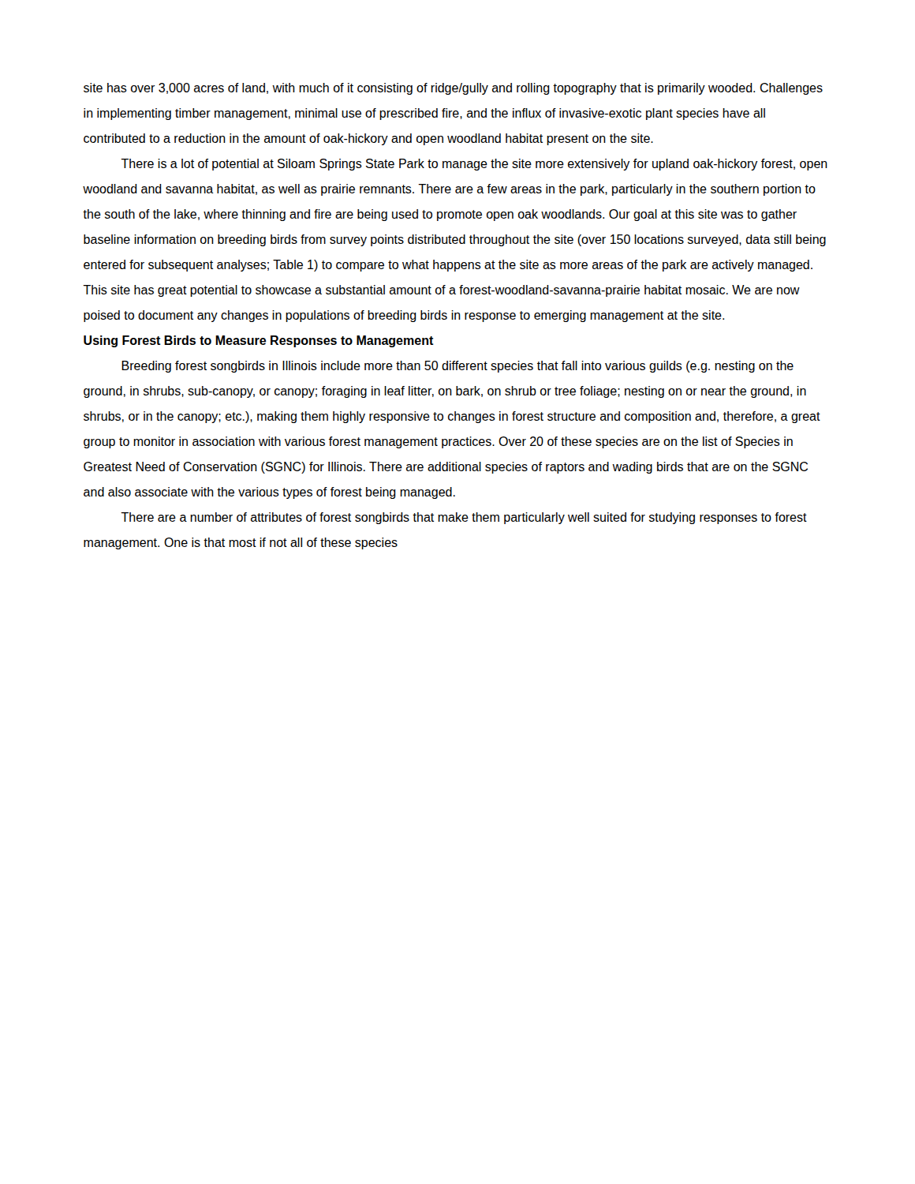site has over 3,000 acres of land, with much of it consisting of ridge/gully and rolling topography that is primarily wooded. Challenges in implementing timber management, minimal use of prescribed fire, and the influx of invasive-exotic plant species have all contributed to a reduction in the amount of oak-hickory and open woodland habitat present on the site.
There is a lot of potential at Siloam Springs State Park to manage the site more extensively for upland oak-hickory forest, open woodland and savanna habitat, as well as prairie remnants. There are a few areas in the park, particularly in the southern portion to the south of the lake, where thinning and fire are being used to promote open oak woodlands. Our goal at this site was to gather baseline information on breeding birds from survey points distributed throughout the site (over 150 locations surveyed, data still being entered for subsequent analyses; Table 1) to compare to what happens at the site as more areas of the park are actively managed. This site has great potential to showcase a substantial amount of a forest-woodland-savanna-prairie habitat mosaic. We are now poised to document any changes in populations of breeding birds in response to emerging management at the site.
Using Forest Birds to Measure Responses to Management
Breeding forest songbirds in Illinois include more than 50 different species that fall into various guilds (e.g. nesting on the ground, in shrubs, sub-canopy, or canopy; foraging in leaf litter, on bark, on shrub or tree foliage; nesting on or near the ground, in shrubs, or in the canopy; etc.), making them highly responsive to changes in forest structure and composition and, therefore, a great group to monitor in association with various forest management practices. Over 20 of these species are on the list of Species in Greatest Need of Conservation (SGNC) for Illinois. There are additional species of raptors and wading birds that are on the SGNC and also associate with the various types of forest being managed.
There are a number of attributes of forest songbirds that make them particularly well suited for studying responses to forest management. One is that most if not all of these species